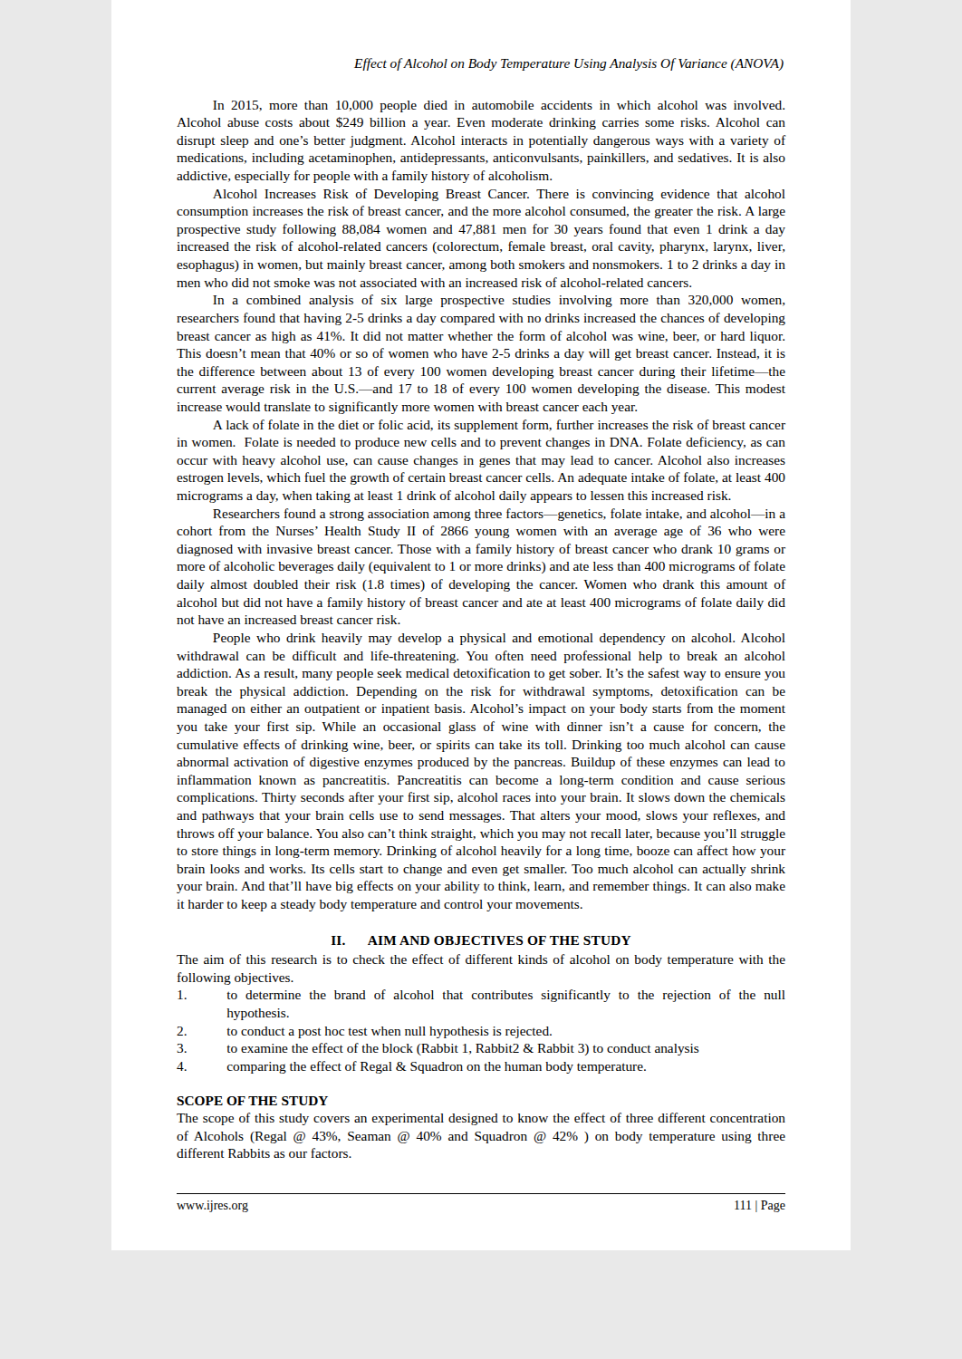Effect of Alcohol on Body Temperature Using Analysis Of Variance (ANOVA)
In 2015, more than 10,000 people died in automobile accidents in which alcohol was involved. Alcohol abuse costs about $249 billion a year. Even moderate drinking carries some risks. Alcohol can disrupt sleep and one’s better judgment. Alcohol interacts in potentially dangerous ways with a variety of medications, including acetaminophen, antidepressants, anticonvulsants, painkillers, and sedatives. It is also addictive, especially for people with a family history of alcoholism.
Alcohol Increases Risk of Developing Breast Cancer. There is convincing evidence that alcohol consumption increases the risk of breast cancer, and the more alcohol consumed, the greater the risk. A large prospective study following 88,084 women and 47,881 men for 30 years found that even 1 drink a day increased the risk of alcohol-related cancers (colorectum, female breast, oral cavity, pharynx, larynx, liver, esophagus) in women, but mainly breast cancer, among both smokers and nonsmokers. 1 to 2 drinks a day in men who did not smoke was not associated with an increased risk of alcohol-related cancers.
In a combined analysis of six large prospective studies involving more than 320,000 women, researchers found that having 2-5 drinks a day compared with no drinks increased the chances of developing breast cancer as high as 41%. It did not matter whether the form of alcohol was wine, beer, or hard liquor. This doesn’t mean that 40% or so of women who have 2-5 drinks a day will get breast cancer. Instead, it is the difference between about 13 of every 100 women developing breast cancer during their lifetime—the current average risk in the U.S.—and 17 to 18 of every 100 women developing the disease. This modest increase would translate to significantly more women with breast cancer each year.
A lack of folate in the diet or folic acid, its supplement form, further increases the risk of breast cancer in women. Folate is needed to produce new cells and to prevent changes in DNA. Folate deficiency, as can occur with heavy alcohol use, can cause changes in genes that may lead to cancer. Alcohol also increases estrogen levels, which fuel the growth of certain breast cancer cells. An adequate intake of folate, at least 400 micrograms a day, when taking at least 1 drink of alcohol daily appears to lessen this increased risk.
Researchers found a strong association among three factors—genetics, folate intake, and alcohol—in a cohort from the Nurses’ Health Study II of 2866 young women with an average age of 36 who were diagnosed with invasive breast cancer. Those with a family history of breast cancer who drank 10 grams or more of alcoholic beverages daily (equivalent to 1 or more drinks) and ate less than 400 micrograms of folate daily almost doubled their risk (1.8 times) of developing the cancer. Women who drank this amount of alcohol but did not have a family history of breast cancer and ate at least 400 micrograms of folate daily did not have an increased breast cancer risk.
People who drink heavily may develop a physical and emotional dependency on alcohol. Alcohol withdrawal can be difficult and life-threatening. You often need professional help to break an alcohol addiction. As a result, many people seek medical detoxification to get sober. It’s the safest way to ensure you break the physical addiction. Depending on the risk for withdrawal symptoms, detoxification can be managed on either an outpatient or inpatient basis. Alcohol’s impact on your body starts from the moment you take your first sip. While an occasional glass of wine with dinner isn’t a cause for concern, the cumulative effects of drinking wine, beer, or spirits can take its toll. Drinking too much alcohol can cause abnormal activation of digestive enzymes produced by the pancreas. Buildup of these enzymes can lead to inflammation known as pancreatitis. Pancreatitis can become a long-term condition and cause serious complications. Thirty seconds after your first sip, alcohol races into your brain. It slows down the chemicals and pathways that your brain cells use to send messages. That alters your mood, slows your reflexes, and throws off your balance. You also can’t think straight, which you may not recall later, because you’ll struggle to store things in long-term memory. Drinking of alcohol heavily for a long time, booze can affect how your brain looks and works. Its cells start to change and even get smaller. Too much alcohol can actually shrink your brain. And that’ll have big effects on your ability to think, learn, and remember things. It can also make it harder to keep a steady body temperature and control your movements.
II. Aim and Objectives of the Study
The aim of this research is to check the effect of different kinds of alcohol on body temperature with the following objectives.
1. to determine the brand of alcohol that contributes significantly to the rejection of the null hypothesis.
2. to conduct a post hoc test when null hypothesis is rejected.
3. to examine the effect of the block (Rabbit 1, Rabbit2 & Rabbit 3) to conduct analysis
4. comparing the effect of Regal & Squadron on the human body temperature.
Scope of the Study
The scope of this study covers an experimental designed to know the effect of three different concentration of Alcohols (Regal @ 43%, Seaman @ 40% and Squadron @ 42% ) on body temperature using three different Rabbits as our factors.
www.ijres.org 111 | Page